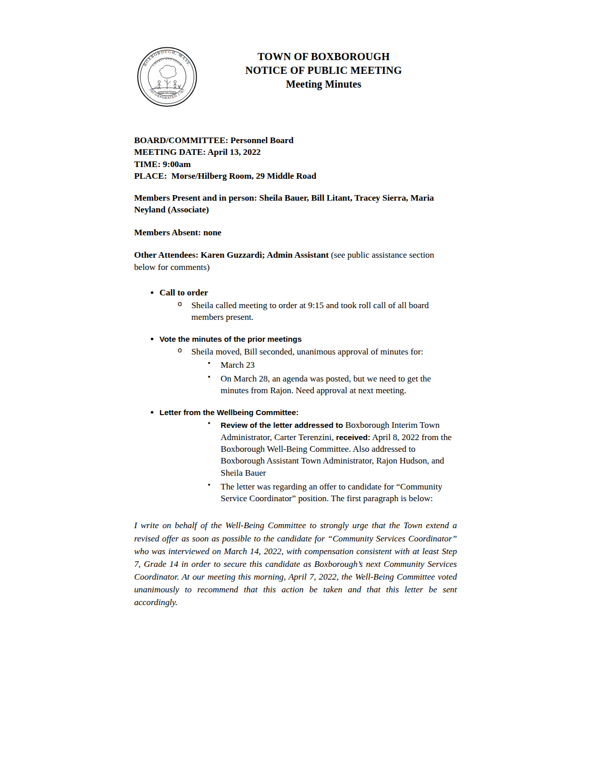BOXBOROUGH, MASS. INCORPORATED 1783 LIBERTY AND UNION FEB. 25, 1783
TOWN OF BOXBOROUGH
NOTICE OF PUBLIC MEETING
Meeting Minutes
BOARD/COMMITTEE: Personnel Board
MEETING DATE: April 13, 2022
TIME: 9:00am
PLACE: Morse/Hilberg Room, 29 Middle Road
Members Present and in person: Sheila Bauer, Bill Litant, Tracey Sierra, Maria Neyland (Associate)
Members Absent: none
Other Attendees: Karen Guzzardi; Admin Assistant (see public assistance section below for comments)
Call to order
Sheila called meeting to order at 9:15 and took roll call of all board members present.
Vote the minutes of the prior meetings
Sheila moved, Bill seconded, unanimous approval of minutes for:
March 23
On March 28, an agenda was posted, but we need to get the minutes from Rajon. Need approval at next meeting.
Letter from the Wellbeing Committee:
Review of the letter addressed to Boxborough Interim Town Administrator, Carter Terenzini, received: April 8, 2022 from the Boxborough Well-Being Committee. Also addressed to Boxborough Assistant Town Administrator, Rajon Hudson, and Sheila Bauer
The letter was regarding an offer to candidate for “Community Service Coordinator” position. The first paragraph is below:
I write on behalf of the Well-Being Committee to strongly urge that the Town extend a revised offer as soon as possible to the candidate for “Community Services Coordinator” who was interviewed on March 14, 2022, with compensation consistent with at least Step 7, Grade 14 in order to secure this candidate as Boxborough’s next Community Services Coordinator. At our meeting this morning, April 7, 2022, the Well-Being Committee voted unanimously to recommend that this action be taken and that this letter be sent accordingly.